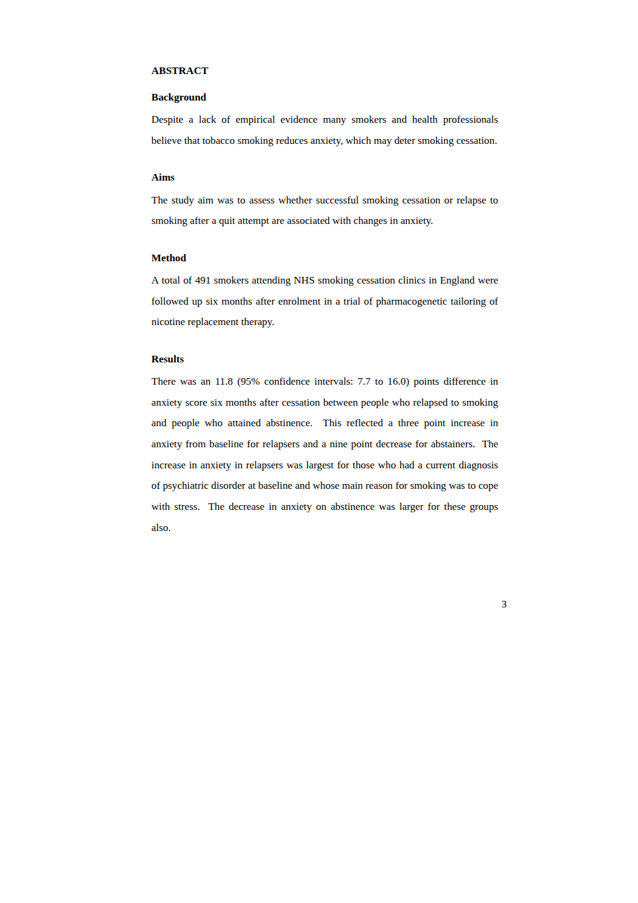ABSTRACT
Background
Despite a lack of empirical evidence many smokers and health professionals believe that tobacco smoking reduces anxiety, which may deter smoking cessation.
Aims
The study aim was to assess whether successful smoking cessation or relapse to smoking after a quit attempt are associated with changes in anxiety.
Method
A total of 491 smokers attending NHS smoking cessation clinics in England were followed up six months after enrolment in a trial of pharmacogenetic tailoring of nicotine replacement therapy.
Results
There was an 11.8 (95% confidence intervals: 7.7 to 16.0) points difference in anxiety score six months after cessation between people who relapsed to smoking and people who attained abstinence. This reflected a three point increase in anxiety from baseline for relapsers and a nine point decrease for abstainers. The increase in anxiety in relapsers was largest for those who had a current diagnosis of psychiatric disorder at baseline and whose main reason for smoking was to cope with stress. The decrease in anxiety on abstinence was larger for these groups also.
3